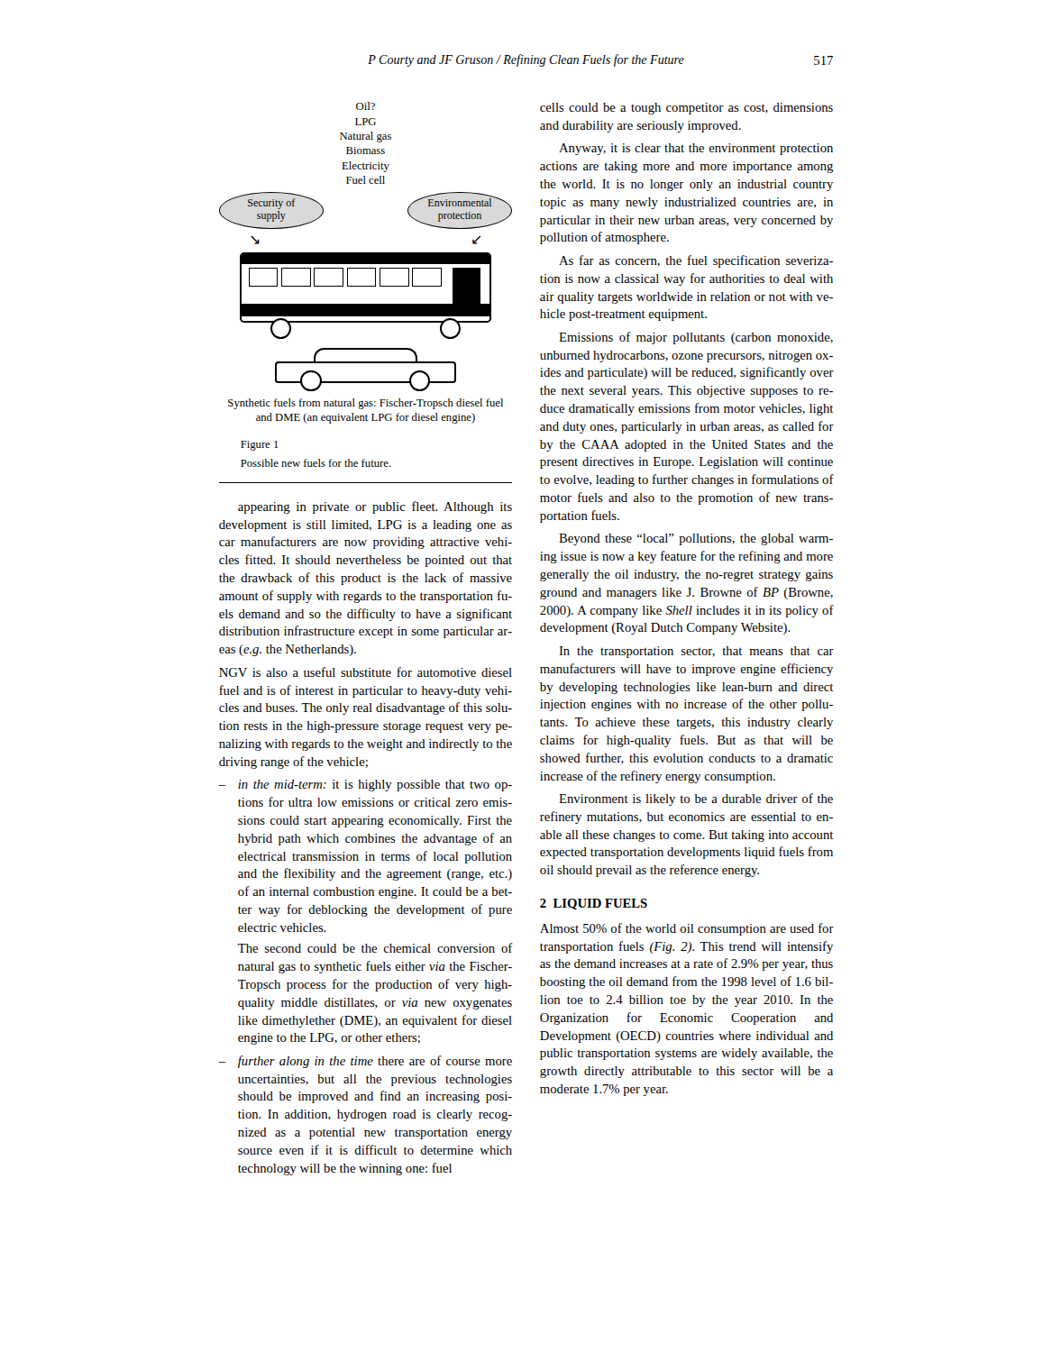P Courty and JF Gruson / Refining Clean Fuels for the Future 517
Oil?
LPG
Natural gas
Biomass
Electricity
Fuel cell
Security of
supply
Environmental
protection
↘ ↙
Synthetic fuels from natural gas: Fischer-Tropsch diesel fuel
and DME (an equivalent LPG for diesel engine)
Figure 1
Possible new fuels for the future.
appearing in private or public fleet. Although its development is still limited, LPG is a leading one as car manufacturers are now providing attractive vehicles fitted. It should nevertheless be pointed out that the drawback of this product is the lack of massive amount of supply with regards to the transportation fuels demand and so the difficulty to have a significant distribution infrastructure except in some particular areas (e.g. the Netherlands).
NGV is also a useful substitute for automotive diesel fuel and is of interest in particular to heavy-duty vehicles and buses. The only real disadvantage of this solution rests in the high-pressure storage request very penalizing with regards to the weight and indirectly to the driving range of the vehicle;
in the mid-term: it is highly possible that two options for ultra low emissions or critical zero emissions could start appearing economically. First the hybrid path which combines the advantage of an electrical transmission in terms of local pollution and the flexibility and the agreement (range, etc.) of an internal combustion engine. It could be a better way for deblocking the development of pure electric vehicles.
The second could be the chemical conversion of natural gas to synthetic fuels either via the Fischer-Tropsch process for the production of very high-quality middle distillates, or via new oxygenates like dimethylether (DME), an equivalent for diesel engine to the LPG, or other ethers;
further along in the time there are of course more uncertainties, but all the previous technologies should be improved and find an increasing position. In addition, hydrogen road is clearly recognized as a potential new transportation energy source even if it is difficult to determine which technology will be the winning one: fuel
cells could be a tough competitor as cost, dimensions and durability are seriously improved.
Anyway, it is clear that the environment protection actions are taking more and more importance among the world. It is no longer only an industrial country topic as many newly industrialized countries are, in particular in their new urban areas, very concerned by pollution of atmosphere.
As far as concern, the fuel specification severization is now a classical way for authorities to deal with air quality targets worldwide in relation or not with vehicle post-treatment equipment.
Emissions of major pollutants (carbon monoxide, unburned hydrocarbons, ozone precursors, nitrogen oxides and particulate) will be reduced, significantly over the next several years. This objective supposes to reduce dramatically emissions from motor vehicles, light and duty ones, particularly in urban areas, as called for by the CAAA adopted in the United States and the present directives in Europe. Legislation will continue to evolve, leading to further changes in formulations of motor fuels and also to the promotion of new transportation fuels.
Beyond these “local” pollutions, the global warming issue is now a key feature for the refining and more generally the oil industry, the no-regret strategy gains ground and managers like J. Browne of BP (Browne, 2000). A company like Shell includes it in its policy of development (Royal Dutch Company Website).
In the transportation sector, that means that car manufacturers will have to improve engine efficiency by developing technologies like lean-burn and direct injection engines with no increase of the other pollutants. To achieve these targets, this industry clearly claims for high-quality fuels. But as that will be showed further, this evolution conducts to a dramatic increase of the refinery energy consumption.
Environment is likely to be a durable driver of the refinery mutations, but economics are essential to enable all these changes to come. But taking into account expected transportation developments liquid fuels from oil should prevail as the reference energy.
2 LIQUID FUELS
Almost 50% of the world oil consumption are used for transportation fuels (Fig. 2). This trend will intensify as the demand increases at a rate of 2.9% per year, thus boosting the oil demand from the 1998 level of 1.6 billion toe to 2.4 billion toe by the year 2010. In the Organization for Economic Cooperation and Development (OECD) countries where individual and public transportation systems are widely available, the growth directly attributable to this sector will be a moderate 1.7% per year.